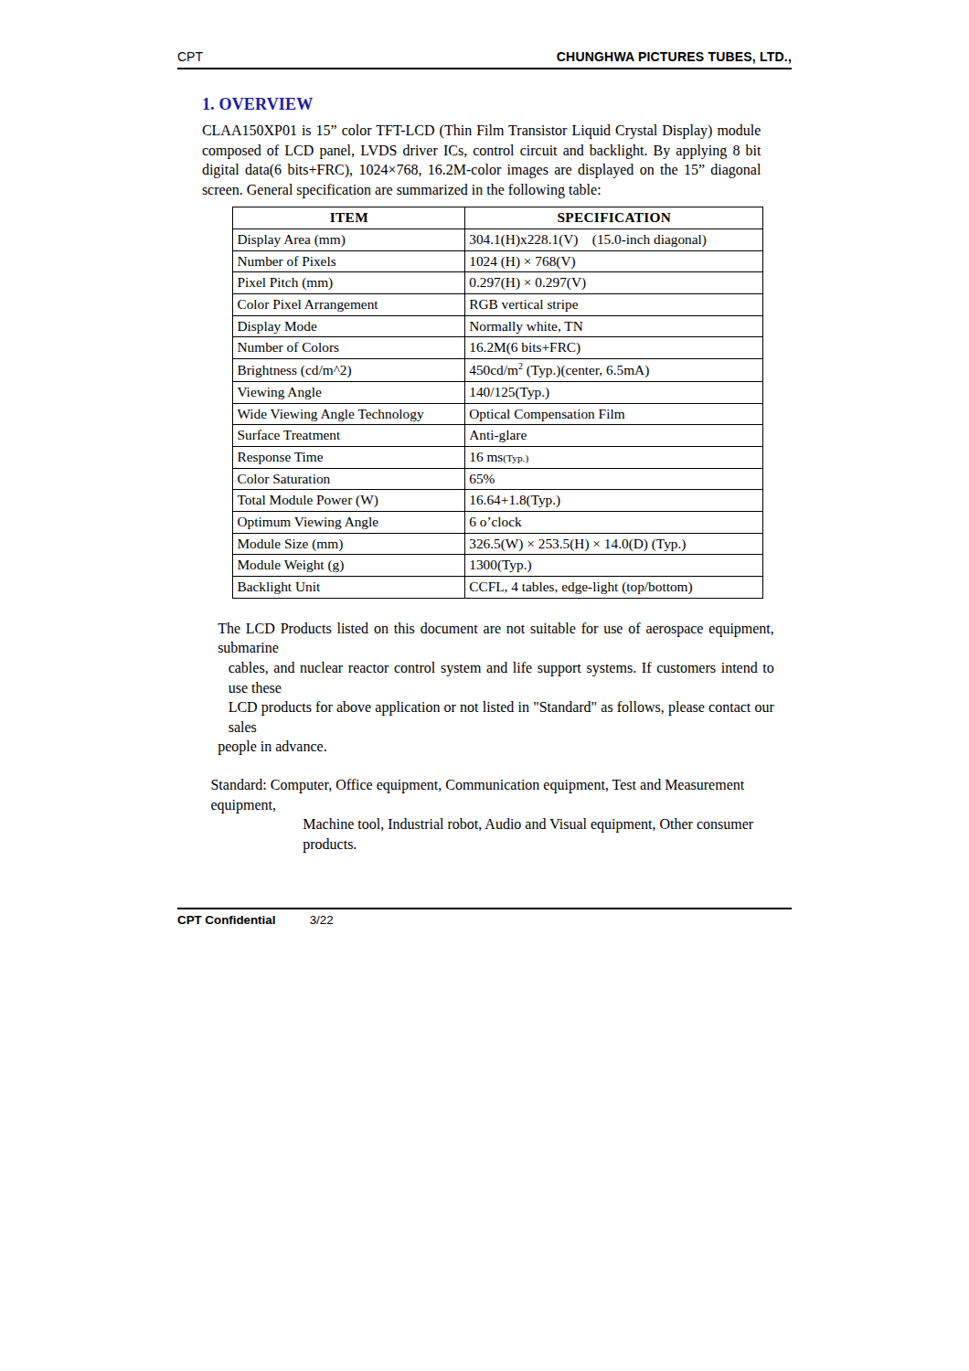CPT
CHUNGHWA PICTURES TUBES, LTD.,
1. OVERVIEW
CLAA150XP01 is 15” color TFT-LCD (Thin Film Transistor Liquid Crystal Display) module composed of LCD panel, LVDS driver ICs, control circuit and backlight. By applying 8 bit digital data(6 bits+FRC), 1024×768, 16.2M-color images are displayed on the 15” diagonal screen. General specification are summarized in the following table:
| ITEM | SPECIFICATION |
| --- | --- |
| Display Area (mm) | 304.1(H)x228.1(V) (15.0-inch diagonal) |
| Number of Pixels | 1024 (H) × 768(V) |
| Pixel Pitch (mm) | 0.297(H) × 0.297(V) |
| Color Pixel Arrangement | RGB vertical stripe |
| Display Mode | Normally white, TN |
| Number of Colors | 16.2M(6 bits+FRC) |
| Brightness (cd/m^2) | 450cd/m 2 (Typ.)(center, 6.5mA) |
| Viewing Angle | 140/125(Typ.) |
| Wide Viewing Angle Technology | Optical Compensation Film |
| Surface Treatment | Anti-glare |
| Response Time | 16 ms (Typ.) |
| Color Saturation | 65% |
| Total Module Power (W) | 16.64+1.8(Typ.) |
| Optimum Viewing Angle | 6 o’clock |
| Module Size (mm) | 326.5(W) × 253.5(H) × 14.0(D) (Typ.) |
| Module Weight (g) | 1300(Typ.) |
| Backlight Unit | CCFL, 4 tables, edge-light (top/bottom) |
The LCD Products listed on this document are not suitable for use of aerospace equipment, submarinecables, and nuclear reactor control system and life support systems. If customers intend to use these LCD products for above application or not listed in "Standard" as follows, please contact our salespeople in advance.
Standard: Computer, Office equipment, Communication equipment, Test and Measurement equipment, Machine tool, Industrial robot, Audio and Visual equipment, Other consumer products.
CPT Confidential 3/22